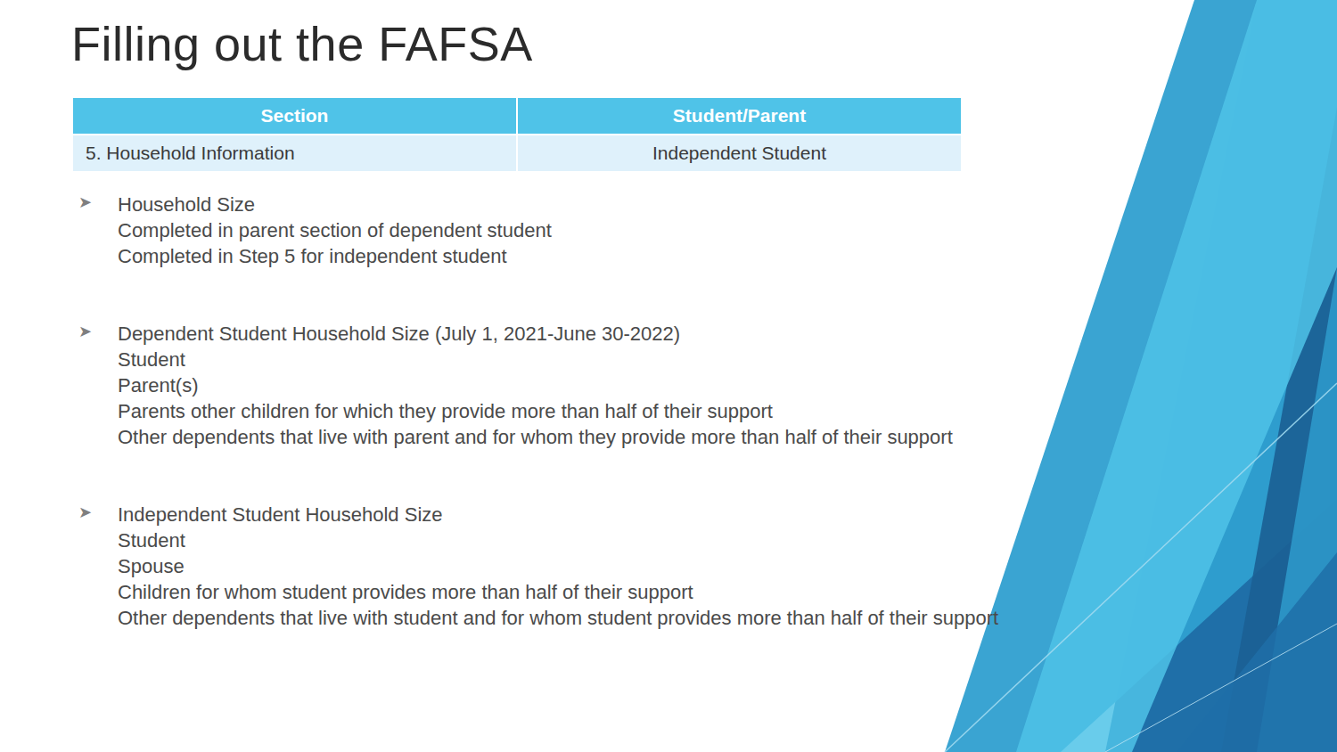Filling out the FAFSA
| Section | Student/Parent |
| --- | --- |
| 5. Household Information | Independent Student |
Household Size Completed in parent section of dependent student Completed in Step 5 for independent student
Dependent Student Household Size (July 1, 2021-June 30-2022) Student Parent(s) Parents other children for which they provide more than half of their support Other dependents that live with parent and for whom they provide more than half of their support
Independent Student Household Size Student Spouse Children for whom student provides more than half of their support Other dependents that live with student and for whom student provides more than half of their support